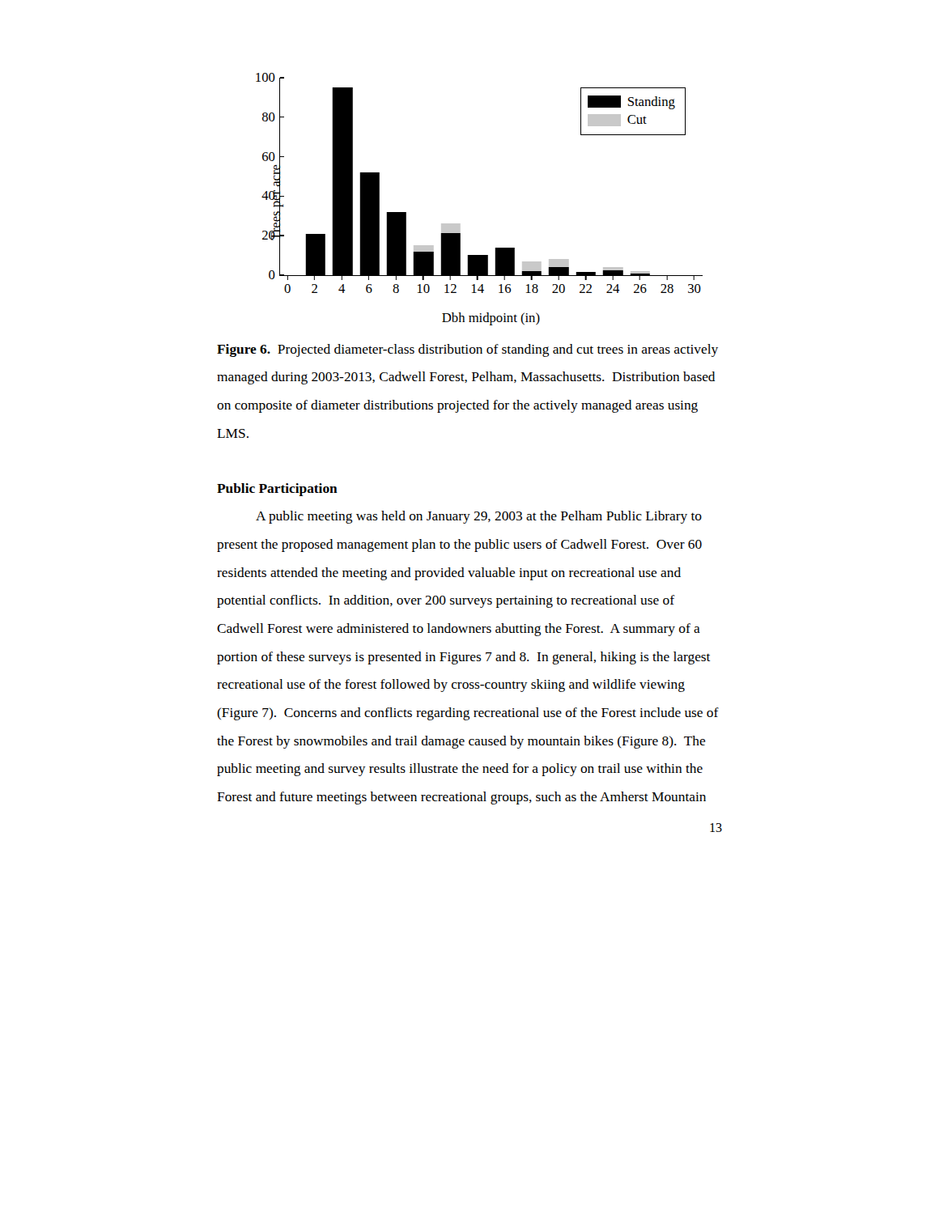Trees per acre
100
80
60
40
20
0
Standing
Cut
0
2
4
6
8
10
12
14
16
18
20
22
24
26
28
30
Dbh midpoint (in)
Figure 6. Projected diameter-class distribution of standing and cut trees in areas actively managed during 2003-2013, Cadwell Forest, Pelham, Massachusetts. Distribution based on composite of diameter distributions projected for the actively managed areas using LMS.
Public Participation
A public meeting was held on January 29, 2003 at the Pelham Public Library to present the proposed management plan to the public users of Cadwell Forest. Over 60 residents attended the meeting and provided valuable input on recreational use and potential conflicts. In addition, over 200 surveys pertaining to recreational use of Cadwell Forest were administered to landowners abutting the Forest. A summary of a portion of these surveys is presented in Figures 7 and 8. In general, hiking is the largest recreational use of the forest followed by cross-country skiing and wildlife viewing (Figure 7). Concerns and conflicts regarding recreational use of the Forest include use of the Forest by snowmobiles and trail damage caused by mountain bikes (Figure 8). The public meeting and survey results illustrate the need for a policy on trail use within the Forest and future meetings between recreational groups, such as the Amherst Mountain
13